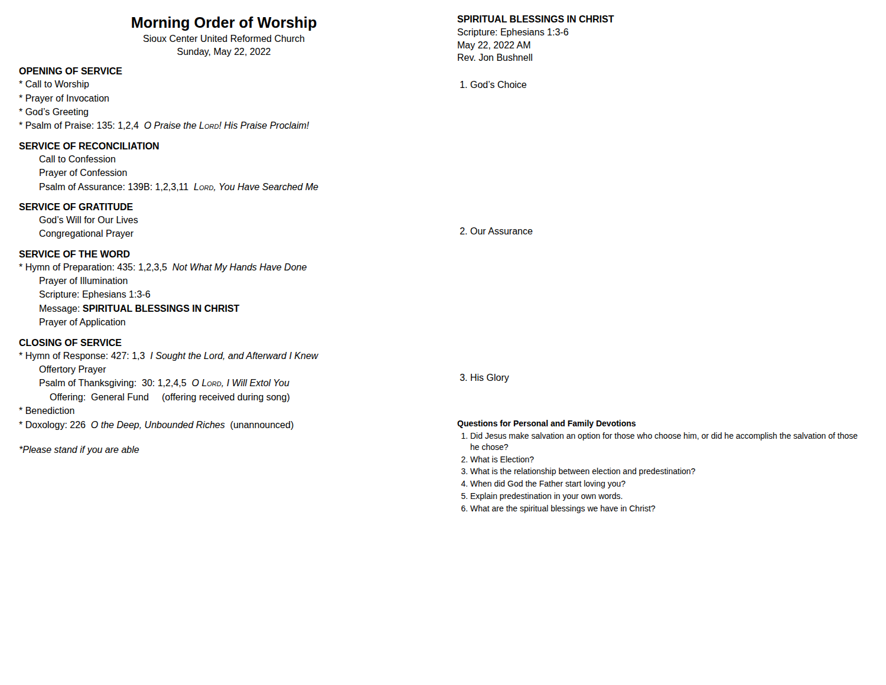Morning Order of Worship
Sioux Center United Reformed Church
Sunday, May 22, 2022
Opening of Service
* Call to Worship
* Prayer of Invocation
* God’s Greeting
* Psalm of Praise: 135: 1,2,4 O Praise the Lord! His Praise Proclaim!
Service of Reconciliation
Call to Confession
Prayer of Confession
Psalm of Assurance: 139B: 1,2,3,11 Lord, You Have Searched Me
Service of Gratitude
God’s Will for Our Lives
Congregational Prayer
Service of the Word
* Hymn of Preparation: 435: 1,2,3,5 Not What My Hands Have Done
Prayer of Illumination
Scripture: Ephesians 1:3-6
Message: SPIRITUAL BLESSINGS IN CHRIST
Prayer of Application
Closing of Service
* Hymn of Response: 427: 1,3 I Sought the Lord, and Afterward I Knew
Offertory Prayer
Psalm of Thanksgiving: 30: 1,2,4,5 O Lord, I Will Extol You
Offering: General Fund (offering received during song)
* Benediction
* Doxology: 226 O the Deep, Unbounded Riches (unannounced)
*Please stand if you are able
Spiritual Blessings in Christ
Scripture: Ephesians 1:3-6
May 22, 2022 AM
Rev. Jon Bushnell
God’s Choice
Our Assurance
His Glory
Questions for Personal and Family Devotions
Did Jesus make salvation an option for those who choose him, or did he accomplish the salvation of those he chose?
What is Election?
What is the relationship between election and predestination?
When did God the Father start loving you?
Explain predestination in your own words.
What are the spiritual blessings we have in Christ?